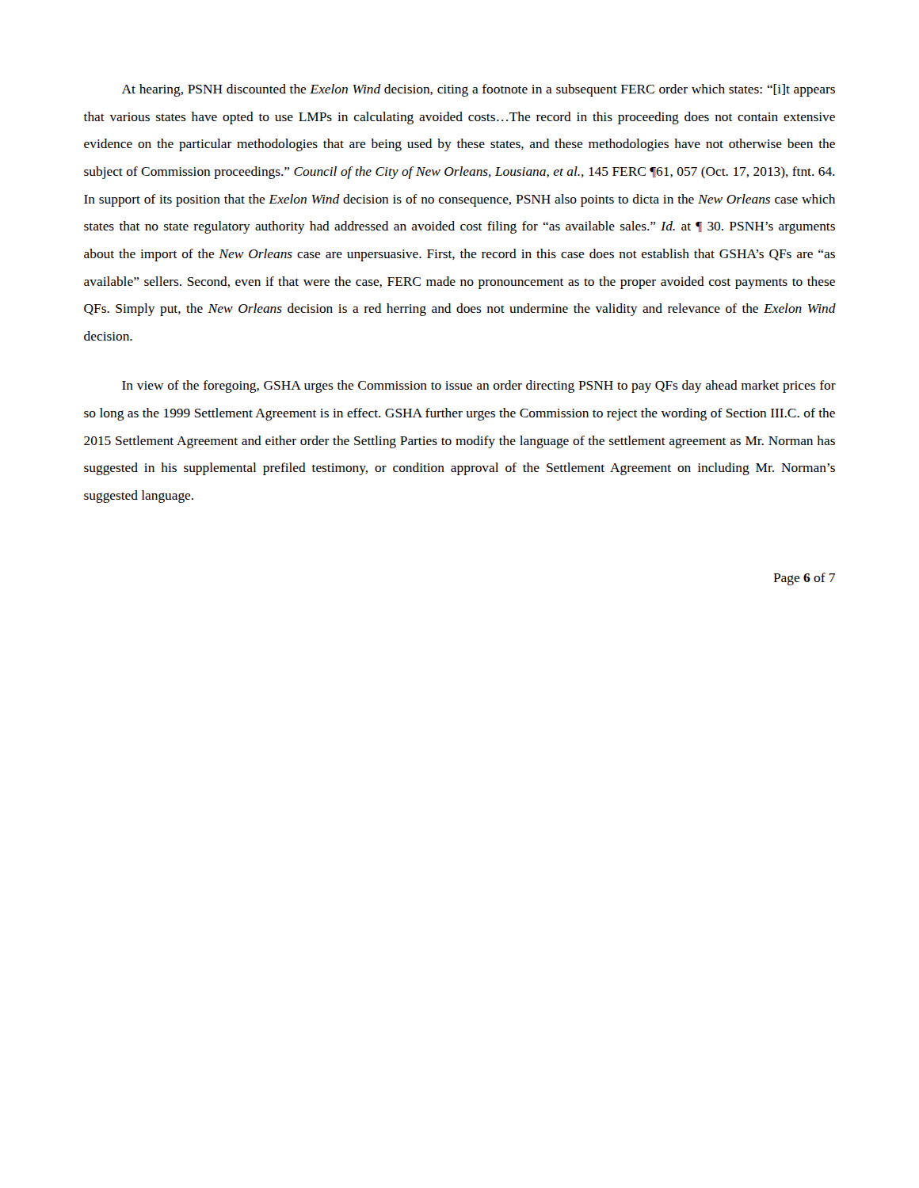At hearing, PSNH discounted the Exelon Wind decision, citing a footnote in a subsequent FERC order which states: “[i]t appears that various states have opted to use LMPs in calculating avoided costs…The record in this proceeding does not contain extensive evidence on the particular methodologies that are being used by these states, and these methodologies have not otherwise been the subject of Commission proceedings.” Council of the City of New Orleans, Lousiana, et al., 145 FERC ¶61, 057 (Oct. 17, 2013), ftnt. 64. In support of its position that the Exelon Wind decision is of no consequence, PSNH also points to dicta in the New Orleans case which states that no state regulatory authority had addressed an avoided cost filing for “as available sales.” Id. at ¶ 30. PSNH’s arguments about the import of the New Orleans case are unpersuasive. First, the record in this case does not establish that GSHA’s QFs are “as available” sellers. Second, even if that were the case, FERC made no pronouncement as to the proper avoided cost payments to these QFs. Simply put, the New Orleans decision is a red herring and does not undermine the validity and relevance of the Exelon Wind decision.
In view of the foregoing, GSHA urges the Commission to issue an order directing PSNH to pay QFs day ahead market prices for so long as the 1999 Settlement Agreement is in effect. GSHA further urges the Commission to reject the wording of Section III.C. of the 2015 Settlement Agreement and either order the Settling Parties to modify the language of the settlement agreement as Mr. Norman has suggested in his supplemental prefiled testimony, or condition approval of the Settlement Agreement on including Mr. Norman’s suggested language.
Page 6 of 7